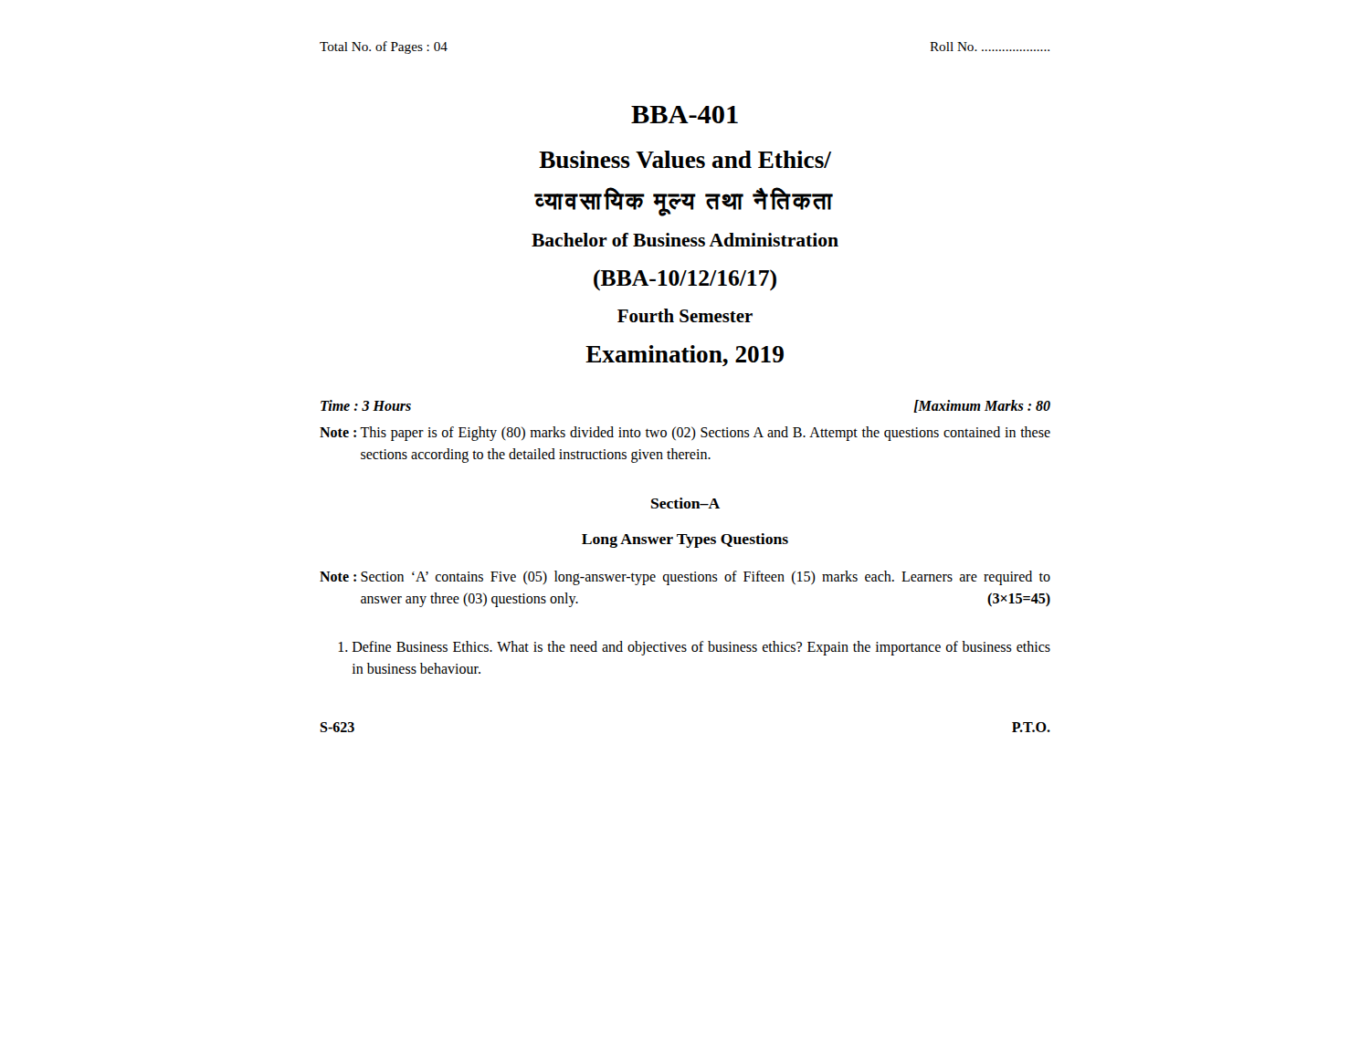Total No. of Pages : 04 Roll No. ....................
BBA-401
Business Values and Ethics/
व्यावसायिक मूल्य तथा नैतिकता
Bachelor of Business Administration
(BBA-10/12/16/17)
Fourth Semester
Examination, 2019
Time : 3 Hours [Maximum Marks : 80
Note : This paper is of Eighty (80) marks divided into two (02) Sections A and B. Attempt the questions contained in these sections according to the detailed instructions given therein.
Section–A
Long Answer Types Questions
Note : Section ‘A’ contains Five (05) long-answer-type questions of Fifteen (15) marks each. Learners are required to answer any three (03) questions only. (3×15=45)
Define Business Ethics. What is the need and objectives of business ethics? Expain the importance of business ethics in business behaviour.
S-623 P.T.O.